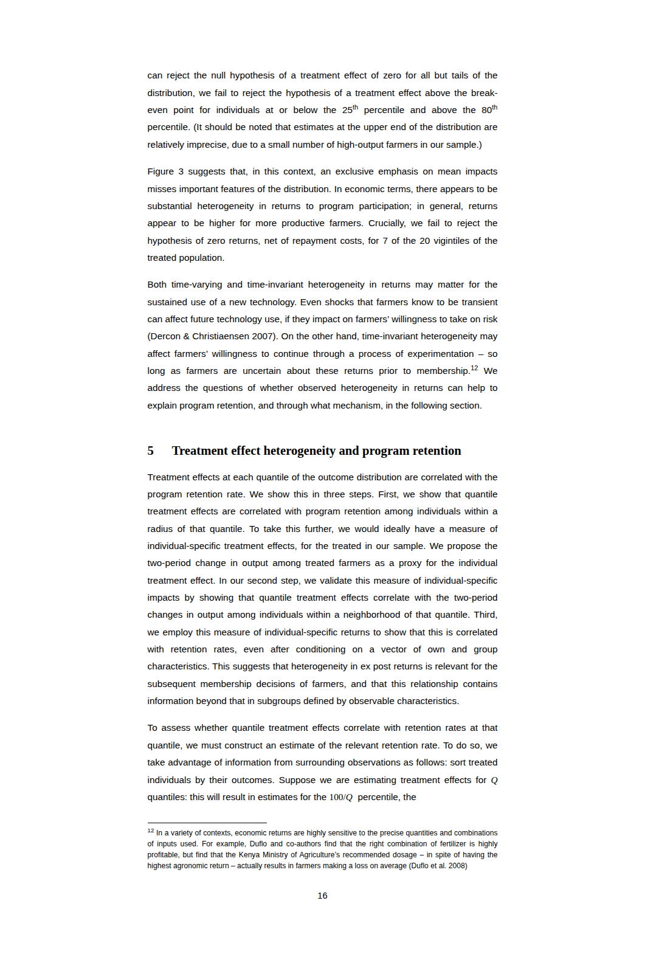can reject the null hypothesis of a treatment effect of zero for all but tails of the distribution, we fail to reject the hypothesis of a treatment effect above the break-even point for individuals at or below the 25th percentile and above the 80th percentile. (It should be noted that estimates at the upper end of the distribution are relatively imprecise, due to a small number of high-output farmers in our sample.)
Figure 3 suggests that, in this context, an exclusive emphasis on mean impacts misses important features of the distribution. In economic terms, there appears to be substantial heterogeneity in returns to program participation; in general, returns appear to be higher for more productive farmers. Crucially, we fail to reject the hypothesis of zero returns, net of repayment costs, for 7 of the 20 vigintiles of the treated population.
Both time-varying and time-invariant heterogeneity in returns may matter for the sustained use of a new technology. Even shocks that farmers know to be transient can affect future technology use, if they impact on farmers’ willingness to take on risk (Dercon & Christiaensen 2007). On the other hand, time-invariant heterogeneity may affect farmers’ willingness to continue through a process of experimentation – so long as farmers are uncertain about these returns prior to membership.12 We address the questions of whether observed heterogeneity in returns can help to explain program retention, and through what mechanism, in the following section.
5 Treatment effect heterogeneity and program retention
Treatment effects at each quantile of the outcome distribution are correlated with the program retention rate. We show this in three steps. First, we show that quantile treatment effects are correlated with program retention among individuals within a radius of that quantile. To take this further, we would ideally have a measure of individual-specific treatment effects, for the treated in our sample. We propose the two-period change in output among treated farmers as a proxy for the individual treatment effect. In our second step, we validate this measure of individual-specific impacts by showing that quantile treatment effects correlate with the two-period changes in output among individuals within a neighborhood of that quantile. Third, we employ this measure of individual-specific returns to show that this is correlated with retention rates, even after conditioning on a vector of own and group characteristics. This suggests that heterogeneity in ex post returns is relevant for the subsequent membership decisions of farmers, and that this relationship contains information beyond that in subgroups defined by observable characteristics.
To assess whether quantile treatment effects correlate with retention rates at that quantile, we must construct an estimate of the relevant retention rate. To do so, we take advantage of information from surrounding observations as follows: sort treated individuals by their outcomes. Suppose we are estimating treatment effects for Q quantiles: this will result in estimates for the 100/Q percentile, the
12 In a variety of contexts, economic returns are highly sensitive to the precise quantities and combinations of inputs used. For example, Duflo and co-authors find that the right combination of fertilizer is highly profitable, but find that the Kenya Ministry of Agriculture’s recommended dosage – in spite of having the highest agronomic return – actually results in farmers making a loss on average (Duflo et al. 2008)
16